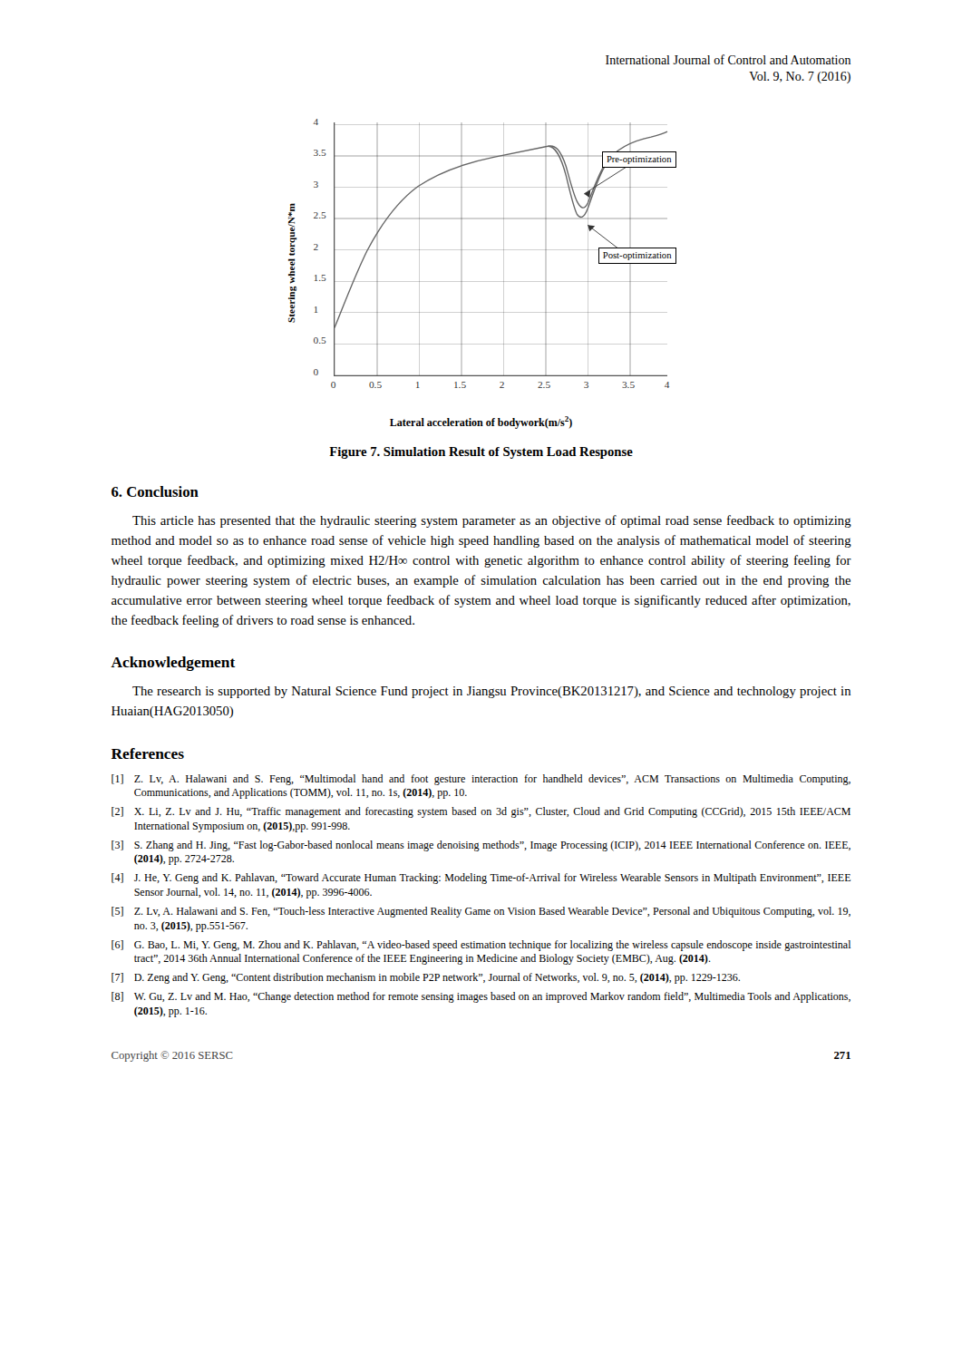International Journal of Control and Automation
Vol. 9, No. 7 (2016)
Steering wheel torque/N*m
4
3.5
3
2.5
2
1.5
1
0.5
0
0
0.5
1
1.5
2
2.5
3
3.5
4
Pre-optimization
Post-optimization
Lateral acceleration of bodywork(m/s2)
Figure 7. Simulation Result of System Load Response
6. Conclusion
This article has presented that the hydraulic steering system parameter as an objective of optimal road sense feedback to optimizing method and model so as to enhance road sense of vehicle high speed handling based on the analysis of mathematical model of steering wheel torque feedback, and optimizing mixed H2/H∞ control with genetic algorithm to enhance control ability of steering feeling for hydraulic power steering system of electric buses, an example of simulation calculation has been carried out in the end proving the accumulative error between steering wheel torque feedback of system and wheel load torque is significantly reduced after optimization, the feedback feeling of drivers to road sense is enhanced.
Acknowledgement
The research is supported by Natural Science Fund project in Jiangsu Province(BK20131217), and Science and technology project in Huaian(HAG2013050)
References
[1] Z. Lv, A. Halawani and S. Feng, “Multimodal hand and foot gesture interaction for handheld devices”, ACM Transactions on Multimedia Computing, Communications, and Applications (TOMM), vol. 11, no. 1s, (2014), pp. 10.
[2] X. Li, Z. Lv and J. Hu, “Traffic management and forecasting system based on 3d gis”, Cluster, Cloud and Grid Computing (CCGrid), 2015 15th IEEE/ACM International Symposium on, (2015),pp. 991-998.
[3] S. Zhang and H. Jing, “Fast log-Gabor-based nonlocal means image denoising methods”, Image Processing (ICIP), 2014 IEEE International Conference on. IEEE, (2014), pp. 2724-2728.
[4] J. He, Y. Geng and K. Pahlavan, “Toward Accurate Human Tracking: Modeling Time-of-Arrival for Wireless Wearable Sensors in Multipath Environment”, IEEE Sensor Journal, vol. 14, no. 11, (2014), pp. 3996-4006.
[5] Z. Lv, A. Halawani and S. Fen, “Touch-less Interactive Augmented Reality Game on Vision Based Wearable Device”, Personal and Ubiquitous Computing, vol. 19, no. 3, (2015), pp.551-567.
[6] G. Bao, L. Mi, Y. Geng, M. Zhou and K. Pahlavan, “A video-based speed estimation technique for localizing the wireless capsule endoscope inside gastrointestinal tract”, 2014 36th Annual International Conference of the IEEE Engineering in Medicine and Biology Society (EMBC), Aug. (2014).
[7] D. Zeng and Y. Geng, “Content distribution mechanism in mobile P2P network”, Journal of Networks, vol. 9, no. 5, (2014), pp. 1229-1236.
[8] W. Gu, Z. Lv and M. Hao, “Change detection method for remote sensing images based on an improved Markov random field”, Multimedia Tools and Applications, (2015), pp. 1-16.
Copyright © 2016 SERSC
271